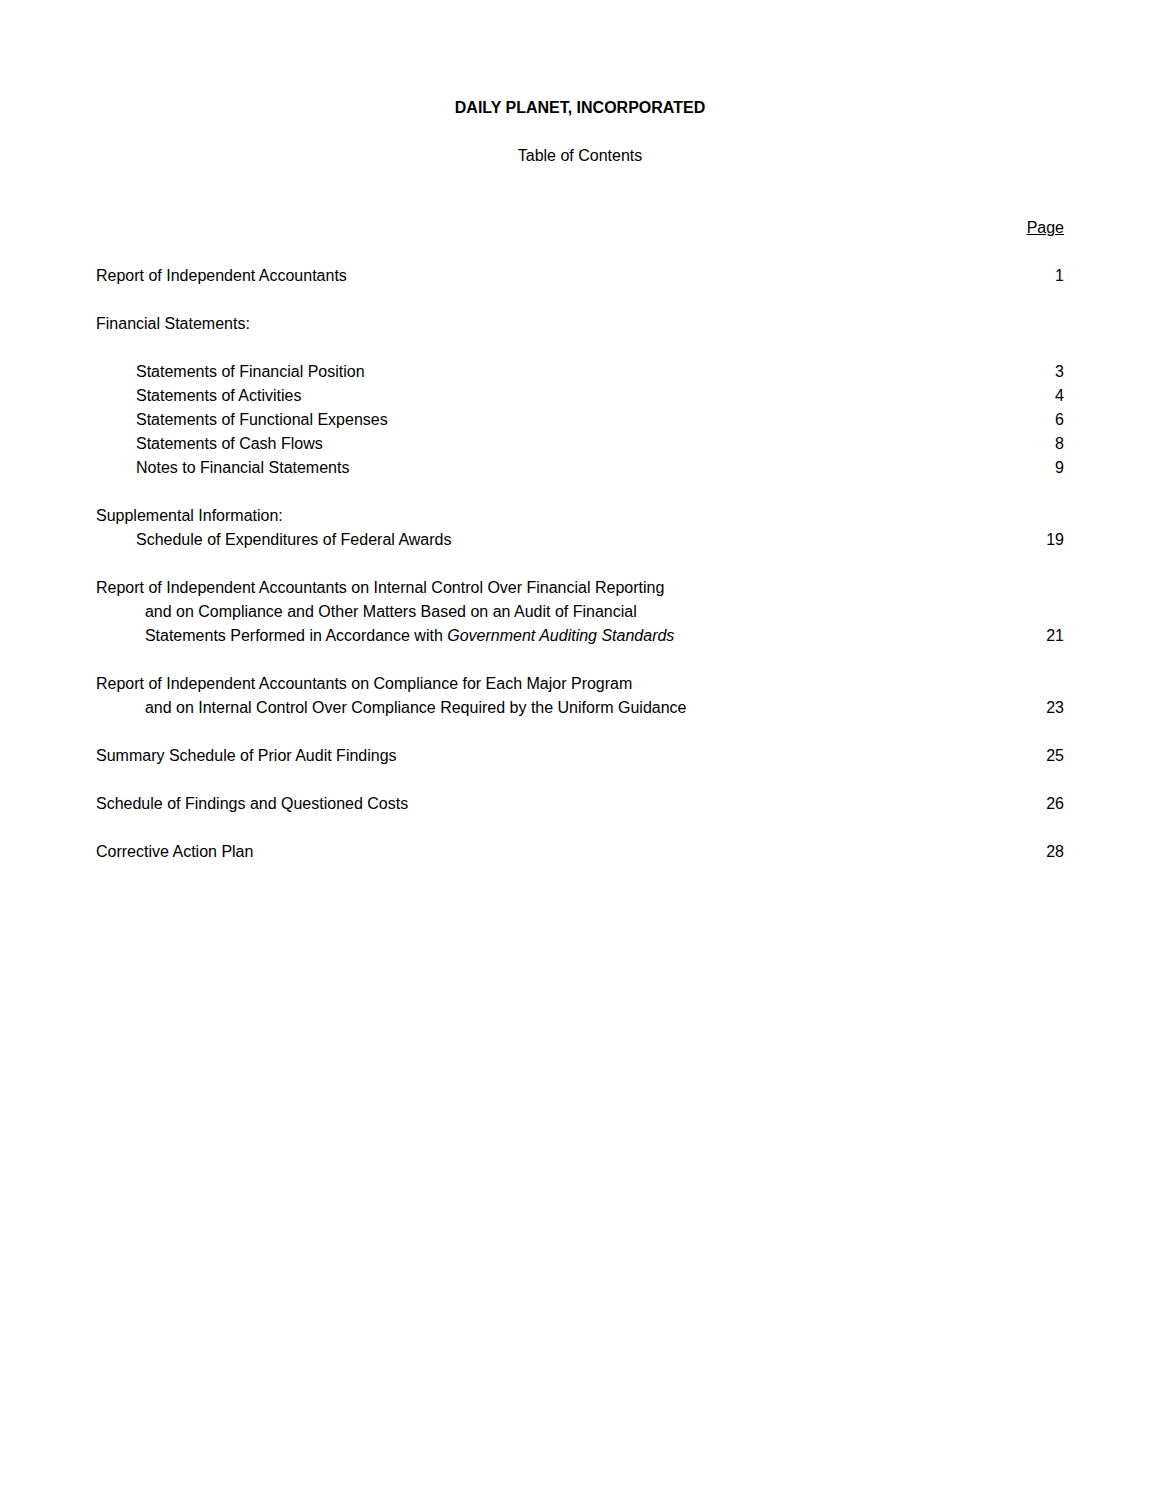DAILY PLANET, INCORPORATED
Table of Contents
| | Page |
| Report of Independent Accountants | 1 |
| Financial Statements: | |
| Statements of Financial Position | 3 |
| Statements of Activities | 4 |
| Statements of Functional Expenses | 6 |
| Statements of Cash Flows | 8 |
| Notes to Financial Statements | 9 |
| Supplemental Information: | |
| Schedule of Expenditures of Federal Awards | 19 |
| Report of Independent Accountants on Internal Control Over Financial Reporting and on Compliance and Other Matters Based on an Audit of Financial Statements Performed in Accordance with Government Auditing Standards | 21 |
| Report of Independent Accountants on Compliance for Each Major Program and on Internal Control Over Compliance Required by the Uniform Guidance | 23 |
| Summary Schedule of Prior Audit Findings | 25 |
| Schedule of Findings and Questioned Costs | 26 |
| Corrective Action Plan | 28 |